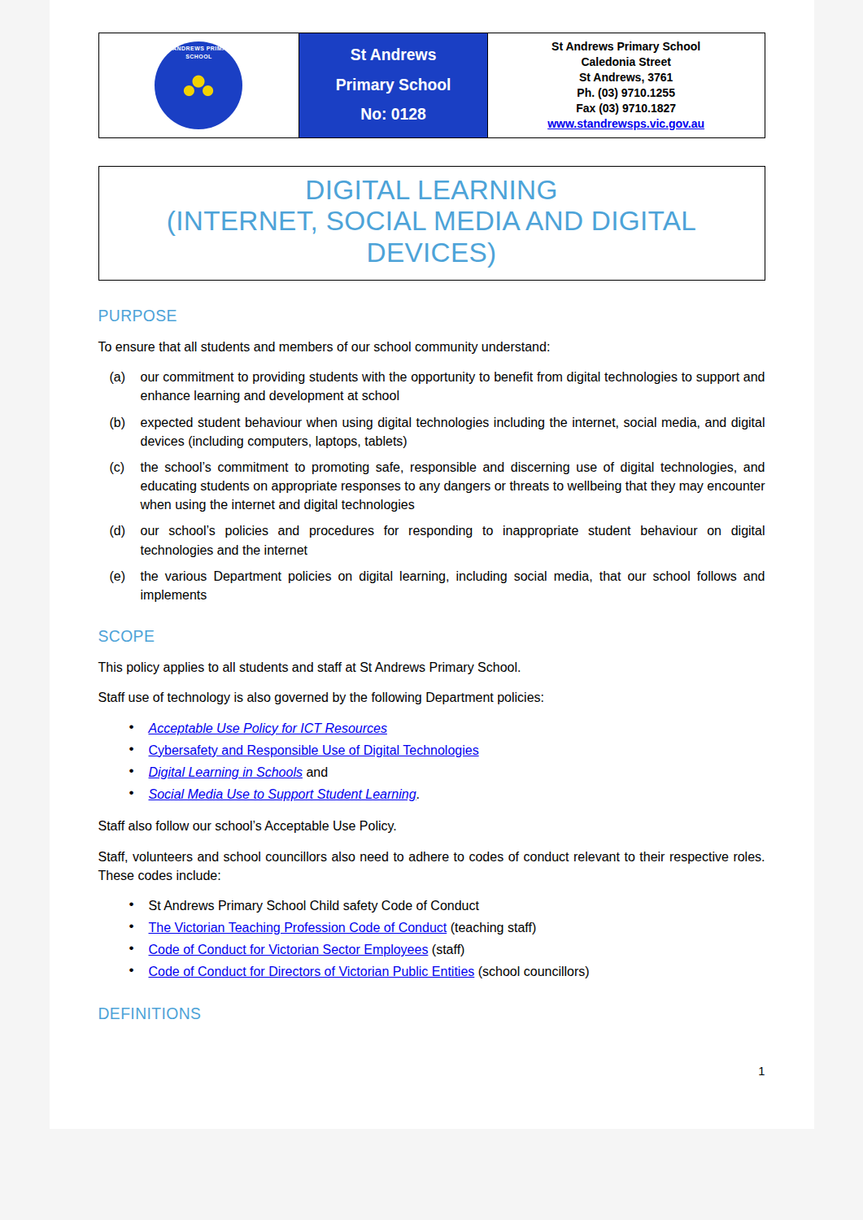| ST ANDREWS PRIMARY SCHOOL | St Andrews Primary School No: 0128 | St Andrews Primary School Caledonia Street St Andrews, 3761 Ph. (03) 9710.1255 Fax (03) 9710.1827 www.standrewsps.vic.gov.au |
DIGITAL LEARNING
(INTERNET, SOCIAL MEDIA AND DIGITAL DEVICES)
PURPOSE
To ensure that all students and members of our school community understand:
our commitment to providing students with the opportunity to benefit from digital technologies to support and enhance learning and development at school
expected student behaviour when using digital technologies including the internet, social media, and digital devices (including computers, laptops, tablets)
the school’s commitment to promoting safe, responsible and discerning use of digital technologies, and educating students on appropriate responses to any dangers or threats to wellbeing that they may encounter when using the internet and digital technologies
our school’s policies and procedures for responding to inappropriate student behaviour on digital technologies and the internet
the various Department policies on digital learning, including social media, that our school follows and implements
SCOPE
This policy applies to all students and staff at St Andrews Primary School.
Staff use of technology is also governed by the following Department policies:
Acceptable Use Policy for ICT Resources
Cybersafety and Responsible Use of Digital Technologies
Digital Learning in Schools and
Social Media Use to Support Student Learning.
Staff also follow our school’s Acceptable Use Policy.
Staff, volunteers and school councillors also need to adhere to codes of conduct relevant to their respective roles. These codes include:
St Andrews Primary School Child safety Code of Conduct
The Victorian Teaching Profession Code of Conduct (teaching staff)
Code of Conduct for Victorian Sector Employees (staff)
Code of Conduct for Directors of Victorian Public Entities (school councillors)
DEFINITIONS
1